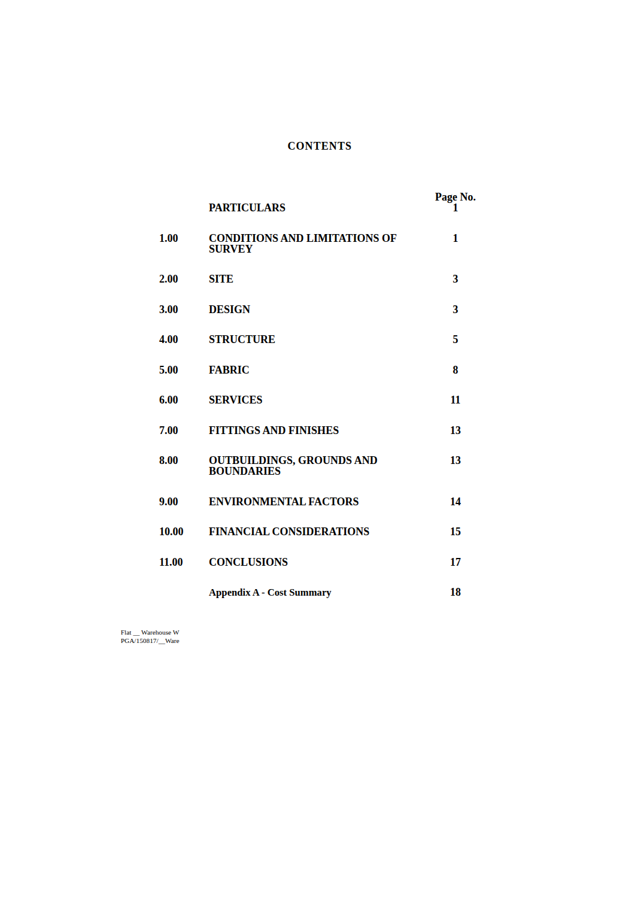CONTENTS
| | | Page No. |
| | PARTICULARS | 1 |
| 1.00 | CONDITIONS AND LIMITATIONS OF SURVEY | 1 |
| 2.00 | SITE | 3 |
| 3.00 | DESIGN | 3 |
| 4.00 | STRUCTURE | 5 |
| 5.00 | FABRIC | 8 |
| 6.00 | SERVICES | 11 |
| 7.00 | FITTINGS AND FINISHES | 13 |
| 8.00 | OUTBUILDINGS, GROUNDS AND BOUNDARIES | 13 |
| 9.00 | ENVIRONMENTAL FACTORS | 14 |
| 10.00 | FINANCIAL CONSIDERATIONS | 15 |
| 11.00 | CONCLUSIONS | 17 |
| | Appendix A - Cost Summary | 18 |
Flat __ Warehouse W
PGA/150817/__Ware